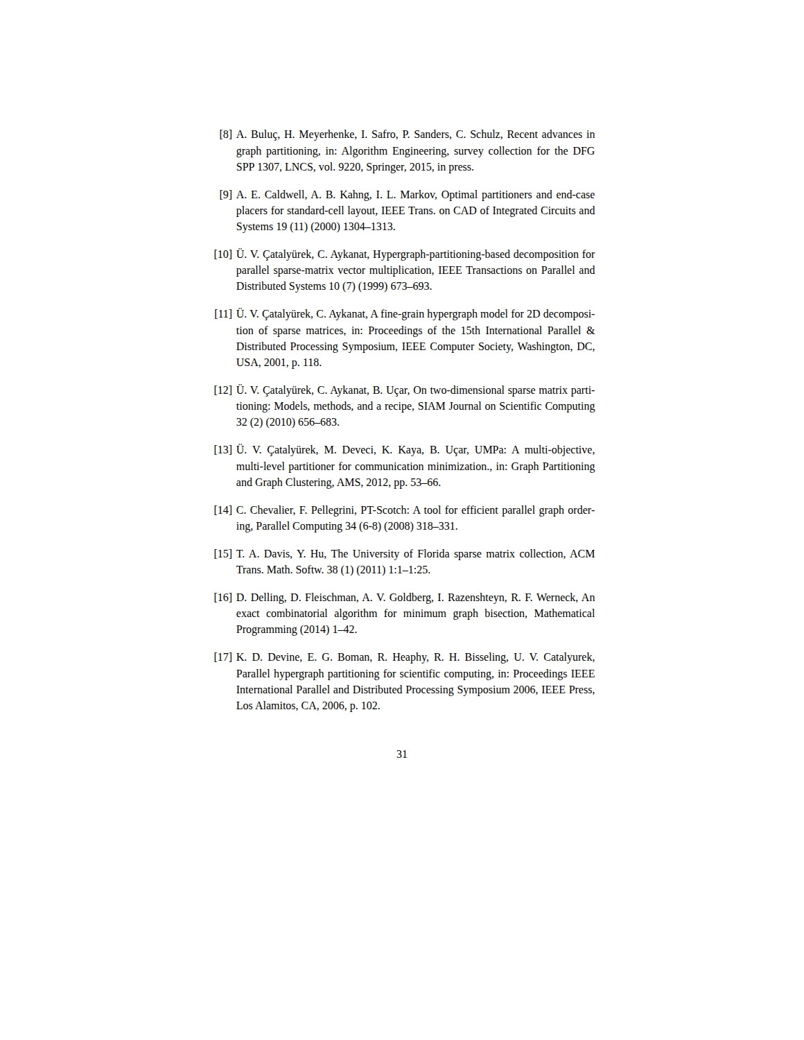[8] A. Buluç, H. Meyerhenke, I. Safro, P. Sanders, C. Schulz, Recent advances in graph partitioning, in: Algorithm Engineering, survey collection for the DFG SPP 1307, LNCS, vol. 9220, Springer, 2015, in press.
[9] A. E. Caldwell, A. B. Kahng, I. L. Markov, Optimal partitioners and end-case placers for standard-cell layout, IEEE Trans. on CAD of Integrated Circuits and Systems 19 (11) (2000) 1304–1313.
[10] Ü. V. Çatalyürek, C. Aykanat, Hypergraph-partitioning-based decomposition for parallel sparse-matrix vector multiplication, IEEE Transactions on Parallel and Distributed Systems 10 (7) (1999) 673–693.
[11] Ü. V. Çatalyürek, C. Aykanat, A fine-grain hypergraph model for 2D decomposition of sparse matrices, in: Proceedings of the 15th International Parallel & Distributed Processing Symposium, IEEE Computer Society, Washington, DC, USA, 2001, p. 118.
[12] Ü. V. Çatalyürek, C. Aykanat, B. Uçar, On two-dimensional sparse matrix partitioning: Models, methods, and a recipe, SIAM Journal on Scientific Computing 32 (2) (2010) 656–683.
[13] Ü. V. Çatalyürek, M. Deveci, K. Kaya, B. Uçar, UMPa: A multi-objective, multi-level partitioner for communication minimization., in: Graph Partitioning and Graph Clustering, AMS, 2012, pp. 53–66.
[14] C. Chevalier, F. Pellegrini, PT-Scotch: A tool for efficient parallel graph ordering, Parallel Computing 34 (6-8) (2008) 318–331.
[15] T. A. Davis, Y. Hu, The University of Florida sparse matrix collection, ACM Trans. Math. Softw. 38 (1) (2011) 1:1–1:25.
[16] D. Delling, D. Fleischman, A. V. Goldberg, I. Razenshteyn, R. F. Werneck, An exact combinatorial algorithm for minimum graph bisection, Mathematical Programming (2014) 1–42.
[17] K. D. Devine, E. G. Boman, R. Heaphy, R. H. Bisseling, U. V. Catalyurek, Parallel hypergraph partitioning for scientific computing, in: Proceedings IEEE International Parallel and Distributed Processing Symposium 2006, IEEE Press, Los Alamitos, CA, 2006, p. 102.
31